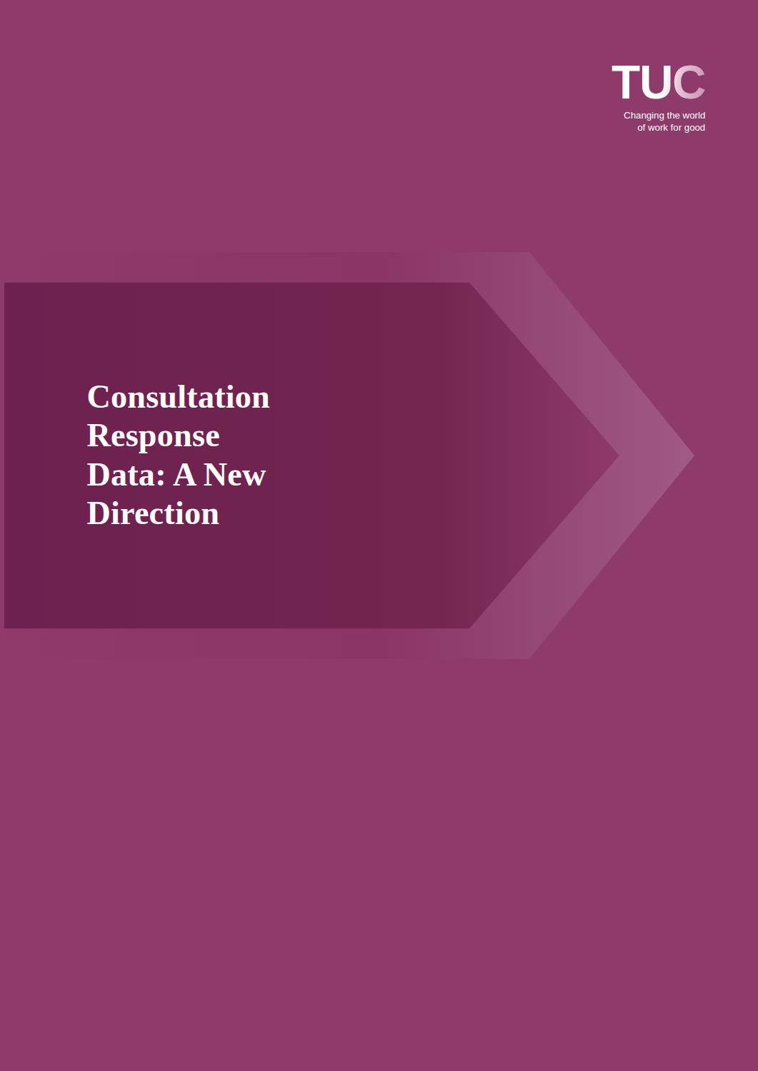TUC
Changing the world
of work for good
Consultation
Response
Data: A New
Direction